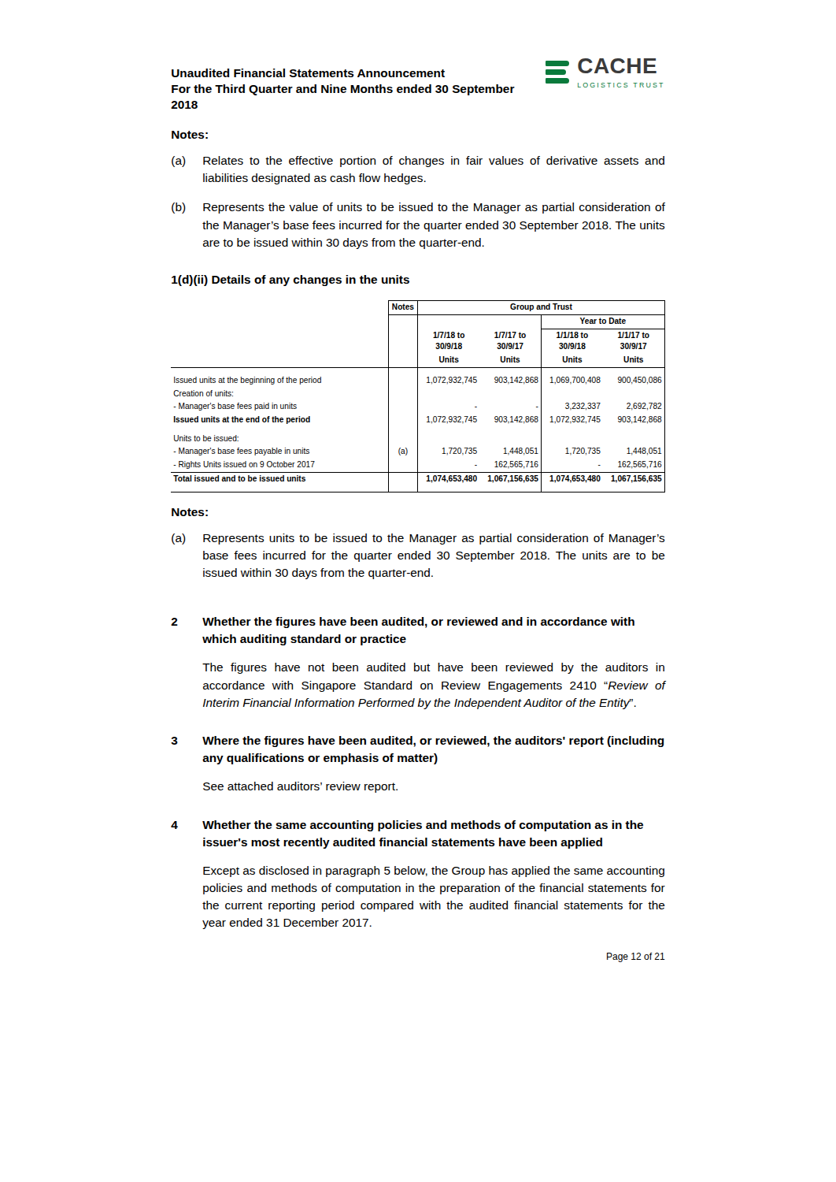CACHE
LOGISTICS TRUST
Unaudited Financial Statements Announcement
For the Third Quarter and Nine Months ended 30 September 2018
Notes:
(a) Relates to the effective portion of changes in fair values of derivative assets and liabilities designated as cash flow hedges.
(b) Represents the value of units to be issued to the Manager as partial consideration of the Manager’s base fees incurred for the quarter ended 30 September 2018. The units are to be issued within 30 days from the quarter-end.
1(d)(ii) Details of any changes in the units
| | Notes | Group and Trust |
| | | | Year to Date |
| | | 1/7/18 to 30/9/18 | 1/7/17 to 30/9/17 | 1/1/18 to 30/9/18 | 1/1/17 to 30/9/17 |
| | | Units | Units | Units | Units |
| Issued units at the beginning of the period | | 1,072,932,745 | 903,142,868 | 1,069,700,408 | 900,450,086 |
| Creation of units: | | | | | |
| - Manager's base fees paid in units | | - | - | 3,232,337 | 2,692,782 |
| Issued units at the end of the period | | 1,072,932,745 | 903,142,868 | 1,072,932,745 | 903,142,868 |
| Units to be issued: | | | | | |
| - Manager's base fees payable in units | (a) | 1,720,735 | 1,448,051 | 1,720,735 | 1,448,051 |
| - Rights Units issued on 9 October 2017 | | - | 162,565,716 | - | 162,565,716 |
| Total issued and to be issued units | | 1,074,653,480 | 1,067,156,635 | 1,074,653,480 | 1,067,156,635 |
Notes:
(a) Represents units to be issued to the Manager as partial consideration of Manager’s base fees incurred for the quarter ended 30 September 2018. The units are to be issued within 30 days from the quarter-end.
2
Whether the figures have been audited, or reviewed and in accordance with which auditing standard or practice
The figures have not been audited but have been reviewed by the auditors in accordance with Singapore Standard on Review Engagements 2410 “Review of Interim Financial Information Performed by the Independent Auditor of the Entity”.
3
Where the figures have been audited, or reviewed, the auditors' report (including any qualifications or emphasis of matter)
See attached auditors’ review report.
4
Whether the same accounting policies and methods of computation as in the issuer's most recently audited financial statements have been applied
Except as disclosed in paragraph 5 below, the Group has applied the same accounting policies and methods of computation in the preparation of the financial statements for the current reporting period compared with the audited financial statements for the year ended 31 December 2017.
Page 12 of 21